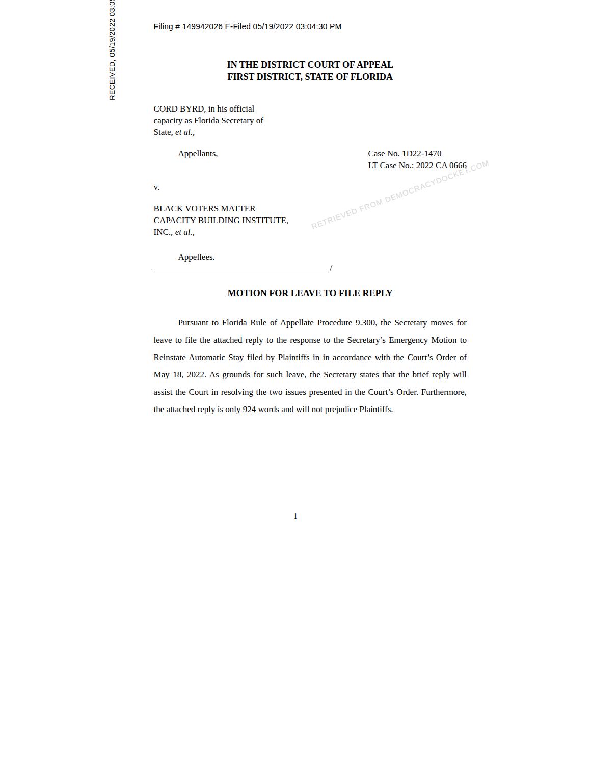RECEIVED, 05/19/2022 03:05:22 PM, Clerk, First District Court of Appeal
Filing # 149942026 E-Filed 05/19/2022 03:04:30 PM
IN THE DISTRICT COURT OF APPEAL
FIRST DISTRICT, STATE OF FLORIDA
CORD BYRD, in his official
capacity as Florida Secretary of
State, et al.,
Appellants,
Case No. 1D22-1470
LT Case No.: 2022 CA 0666
v.
BLACK VOTERS MATTER
CAPACITY BUILDING INSTITUTE,
INC., et al.,
Appellees.
/
MOTION FOR LEAVE TO FILE REPLY
Pursuant to Florida Rule of Appellate Procedure 9.300, the Secretary moves for leave to file the attached reply to the response to the Secretary’s Emergency Motion to Reinstate Automatic Stay filed by Plaintiffs in in accordance with the Court’s Order of May 18, 2022. As grounds for such leave, the Secretary states that the brief reply will assist the Court in resolving the two issues presented in the Court’s Order. Furthermore, the attached reply is only 924 words and will not prejudice Plaintiffs.
RETRIEVED FROM DEMOCRACYDOCKET.COM
1